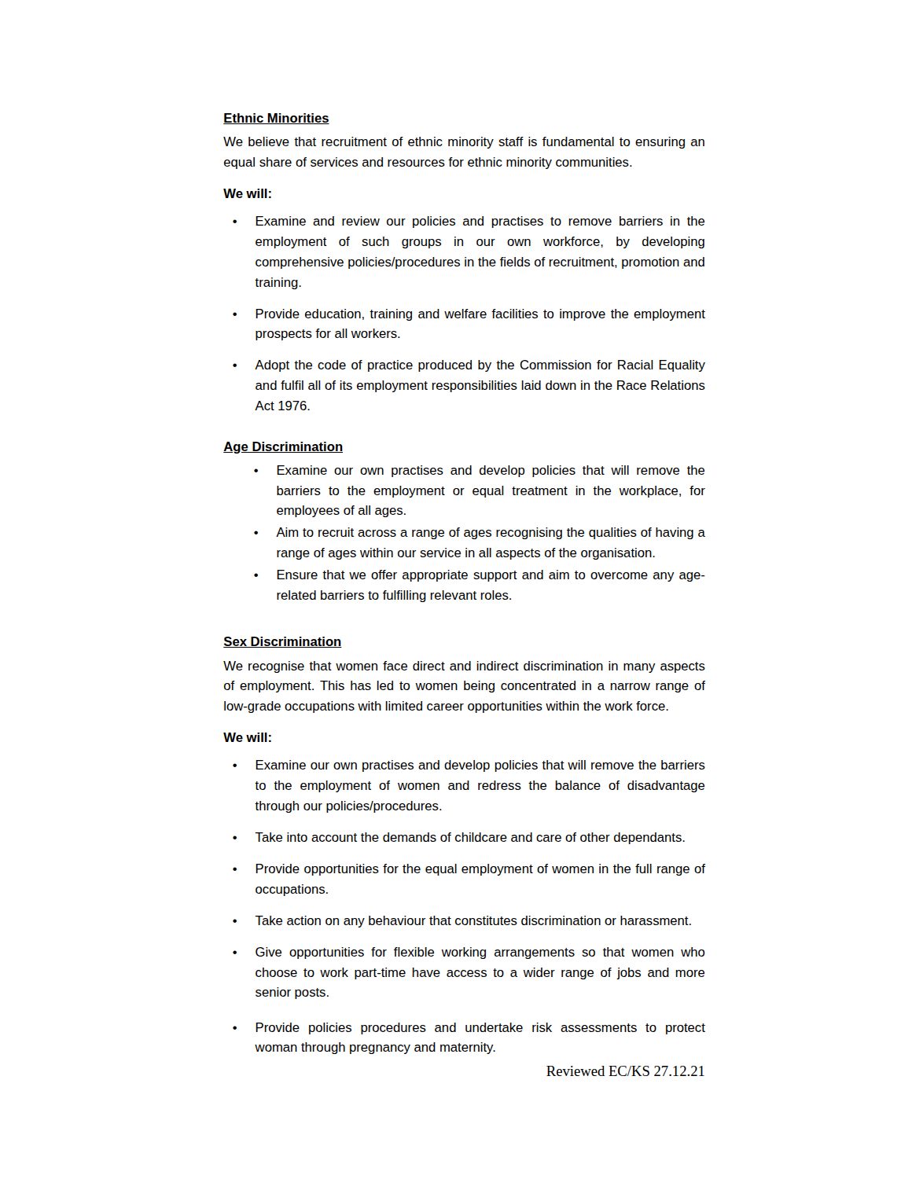Ethnic Minorities
We believe that recruitment of ethnic minority staff is fundamental to ensuring an equal share of services and resources for ethnic minority communities.
We will:
Examine and review our policies and practises to remove barriers in the employment of such groups in our own workforce, by developing comprehensive policies/procedures in the fields of recruitment, promotion and training.
Provide education, training and welfare facilities to improve the employment prospects for all workers.
Adopt the code of practice produced by the Commission for Racial Equality and fulfil all of its employment responsibilities laid down in the Race Relations Act 1976.
Age Discrimination
Examine our own practises and develop policies that will remove the barriers to the employment or equal treatment in the workplace, for employees of all ages.
Aim to recruit across a range of ages recognising the qualities of having a range of ages within our service in all aspects of the organisation.
Ensure that we offer appropriate support and aim to overcome any age-related barriers to fulfilling relevant roles.
Sex Discrimination
We recognise that women face direct and indirect discrimination in many aspects of employment. This has led to women being concentrated in a narrow range of low-grade occupations with limited career opportunities within the work force.
We will:
Examine our own practises and develop policies that will remove the barriers to the employment of women and redress the balance of disadvantage through our policies/procedures.
Take into account the demands of childcare and care of other dependants.
Provide opportunities for the equal employment of women in the full range of occupations.
Take action on any behaviour that constitutes discrimination or harassment.
Give opportunities for flexible working arrangements so that women who choose to work part-time have access to a wider range of jobs and more senior posts.
Provide policies procedures and undertake risk assessments to protect woman through pregnancy and maternity.
Reviewed EC/KS 27.12.21